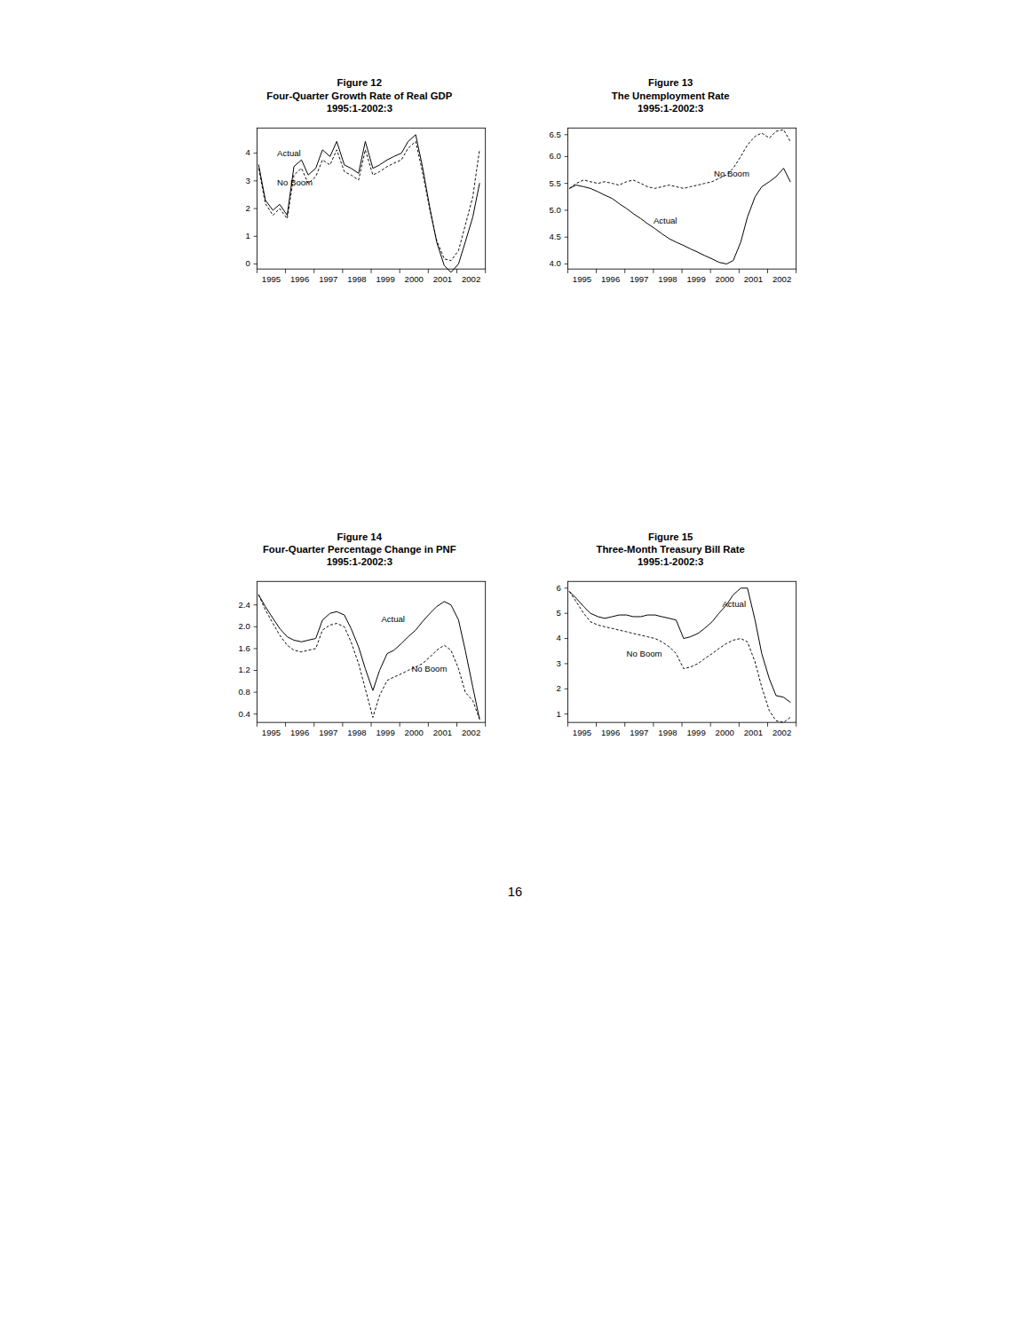Figure 12
Four-Quarter Growth Rate of Real GDP
1995:1-2002:3
0 1 2 3 4 1995 1996 1997 1998 1999 2000 2001 2002 Actual No Boom
Figure 13
The Unemployment Rate
1995:1-2002:3
4.0 4.5 5.0 5.5 6.0 6.5 1995 1996 1997 1998 1999 2000 2001 2002 Actual No Boom
Figure 14
Four-Quarter Percentage Change in PNF
1995:1-2002:3
0.4 0.8 1.2 1.6 2.0 2.4 1995 1996 1997 1998 1999 2000 2001 2002 Actual No Boom
Figure 15
Three-Month Treasury Bill Rate
1995:1-2002:3
1 2 3 4 5 6 1995 1996 1997 1998 1999 2000 2001 2002 Actual No Boom
16